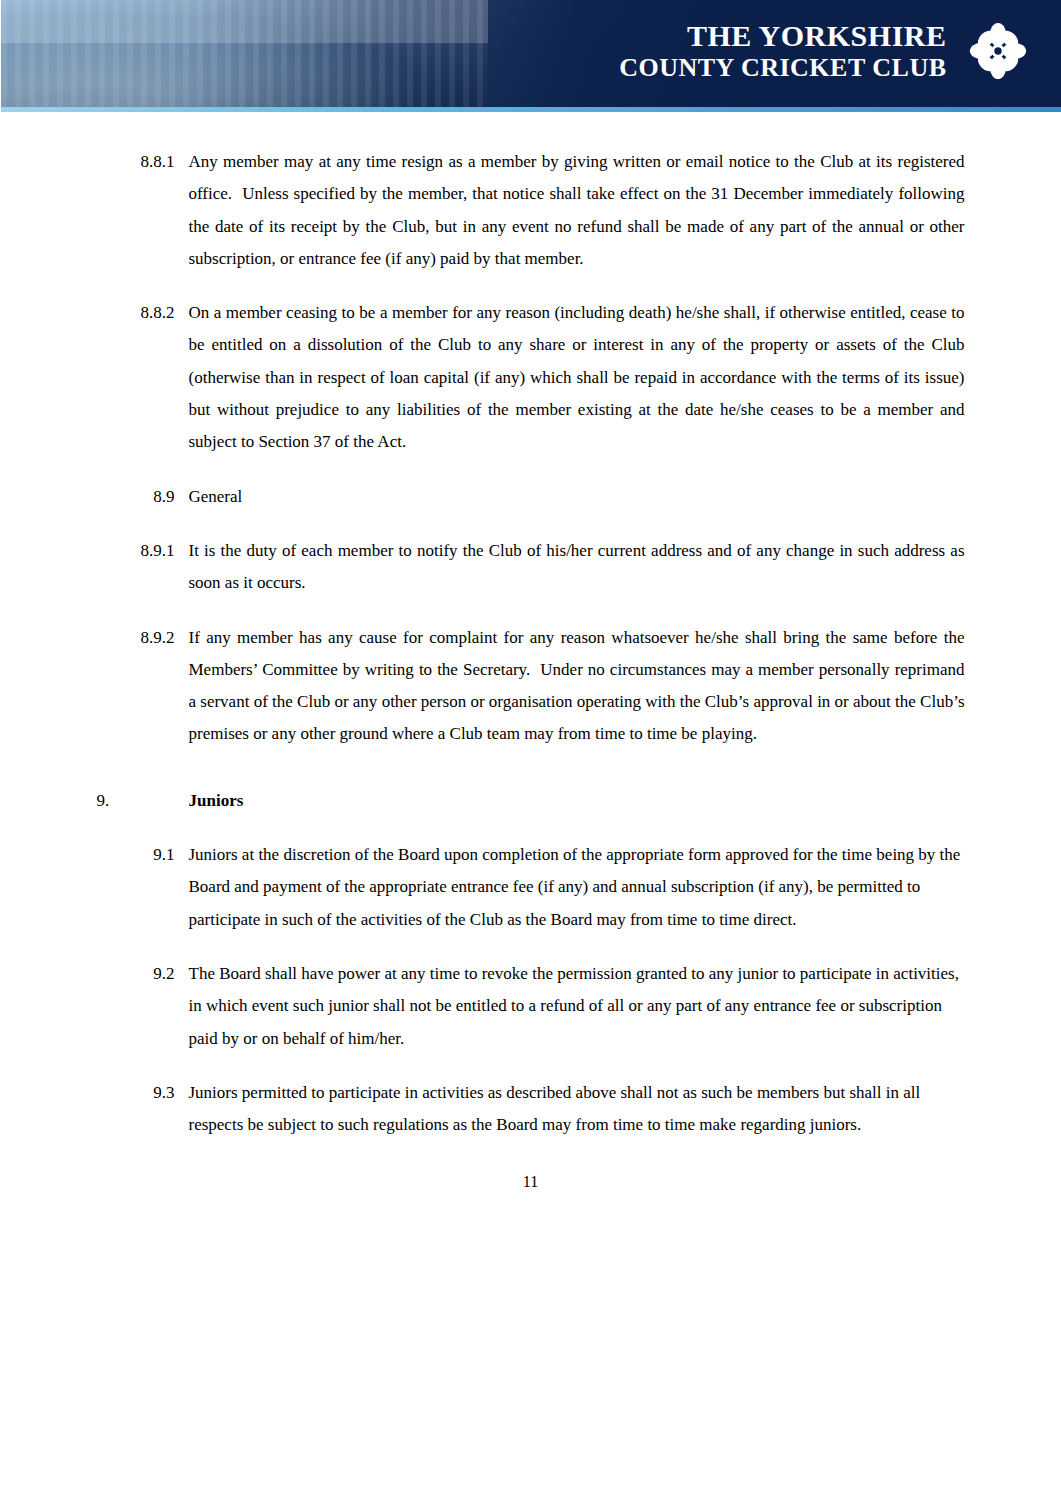THE YORKSHIRE COUNTY CRICKET CLUB
8.8.1
Any member may at any time resign as a member by giving written or email notice to the Club at its registered office. Unless specified by the member, that notice shall take effect on the 31 December immediately following the date of its receipt by the Club, but in any event no refund shall be made of any part of the annual or other subscription, or entrance fee (if any) paid by that member.
8.8.2
On a member ceasing to be a member for any reason (including death) he/she shall, if otherwise entitled, cease to be entitled on a dissolution of the Club to any share or interest in any of the property or assets of the Club (otherwise than in respect of loan capital (if any) which shall be repaid in accordance with the terms of its issue) but without prejudice to any liabilities of the member existing at the date he/she ceases to be a member and subject to Section 37 of the Act.
8.9
General
8.9.1
It is the duty of each member to notify the Club of his/her current address and of any change in such address as soon as it occurs.
8.9.2
If any member has any cause for complaint for any reason whatsoever he/she shall bring the same before the Members’ Committee by writing to the Secretary. Under no circumstances may a member personally reprimand a servant of the Club or any other person or organisation operating with the Club’s approval in or about the Club’s premises or any other ground where a Club team may from time to time be playing.
9.
Juniors
9.1
Juniors at the discretion of the Board upon completion of the appropriate form approved for the time being by the Board and payment of the appropriate entrance fee (if any) and annual subscription (if any), be permitted to participate in such of the activities of the Club as the Board may from time to time direct.
9.2
The Board shall have power at any time to revoke the permission granted to any junior to participate in activities, in which event such junior shall not be entitled to a refund of all or any part of any entrance fee or subscription paid by or on behalf of him/her.
9.3
Juniors permitted to participate in activities as described above shall not as such be members but shall in all respects be subject to such regulations as the Board may from time to time make regarding juniors.
11